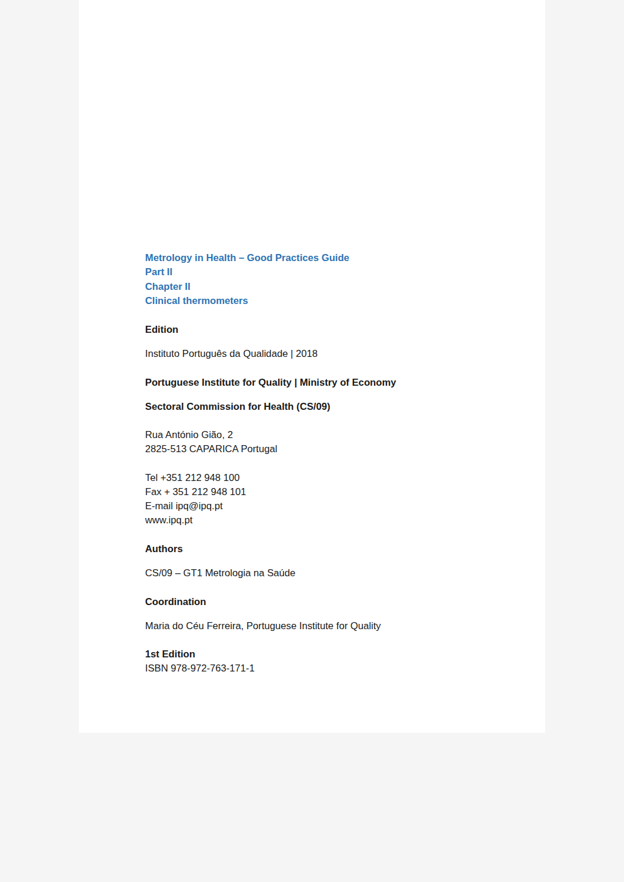Metrology in Health – Good Practices Guide Part II Chapter II Clinical thermometers
Edition
Instituto Português da Qualidade | 2018
Portuguese Institute for Quality | Ministry of Economy
Sectoral Commission for Health (CS/09)
Rua António Gião, 2
2825-513 CAPARICA Portugal
Tel +351 212 948 100
Fax + 351 212 948 101
E-mail ipq@ipq.pt
www.ipq.pt
Authors
CS/09 – GT1 Metrologia na Saúde
Coordination
Maria do Céu Ferreira, Portuguese Institute for Quality
1st Edition
ISBN 978-972-763-171-1